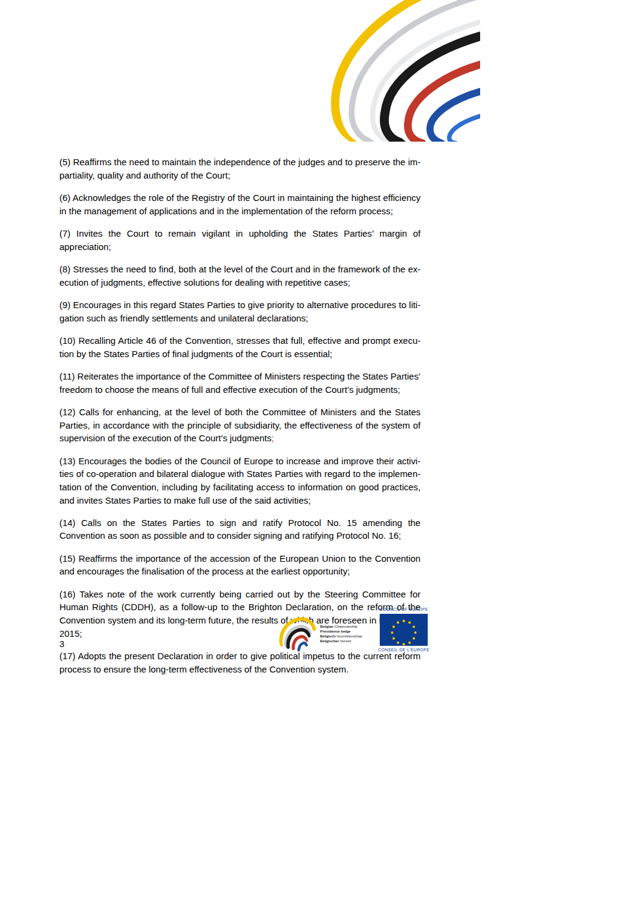(5) Reaffirms the need to maintain the independence of the judges and to preserve the impartiality, quality and authority of the Court;
(6) Acknowledges the role of the Registry of the Court in maintaining the highest efficiency in the management of applications and in the implementation of the reform process;
(7) Invites the Court to remain vigilant in upholding the States Parties’ margin of appreciation;
(8) Stresses the need to find, both at the level of the Court and in the framework of the execution of judgments, effective solutions for dealing with repetitive cases;
(9) Encourages in this regard States Parties to give priority to alternative procedures to litigation such as friendly settlements and unilateral declarations;
(10) Recalling Article 46 of the Convention, stresses that full, effective and prompt execution by the States Parties of final judgments of the Court is essential;
(11) Reiterates the importance of the Committee of Ministers respecting the States Parties’ freedom to choose the means of full and effective execution of the Court’s judgments;
(12) Calls for enhancing, at the level of both the Committee of Ministers and the States Parties, in accordance with the principle of subsidiarity, the effectiveness of the system of supervision of the execution of the Court’s judgments;
(13) Encourages the bodies of the Council of Europe to increase and improve their activities of co-operation and bilateral dialogue with States Parties with regard to the implementation of the Convention, including by facilitating access to information on good practices, and invites States Parties to make full use of the said activities;
(14) Calls on the States Parties to sign and ratify Protocol No. 15 amending the Convention as soon as possible and to consider signing and ratifying Protocol No. 16;
(15) Reaffirms the importance of the accession of the European Union to the Convention and encourages the finalisation of the process at the earliest opportunity;
(16) Takes note of the work currently being carried out by the Steering Committee for Human Rights (CDDH), as a follow-up to the Brighton Declaration, on the reform of the Convention system and its long-term future, the results of which are foreseen in December 2015;
(17) Adopts the present Declaration in order to give political impetus to the current reform process to ensure the long-term effectiveness of the Convention system.
3
Belgian Chairmanship
Présidence belge
Belgisch Voorzitterschap
Belgischer Vorsitz
COUNCIL OF EUROPE
CONSEIL DE L’EUROPE